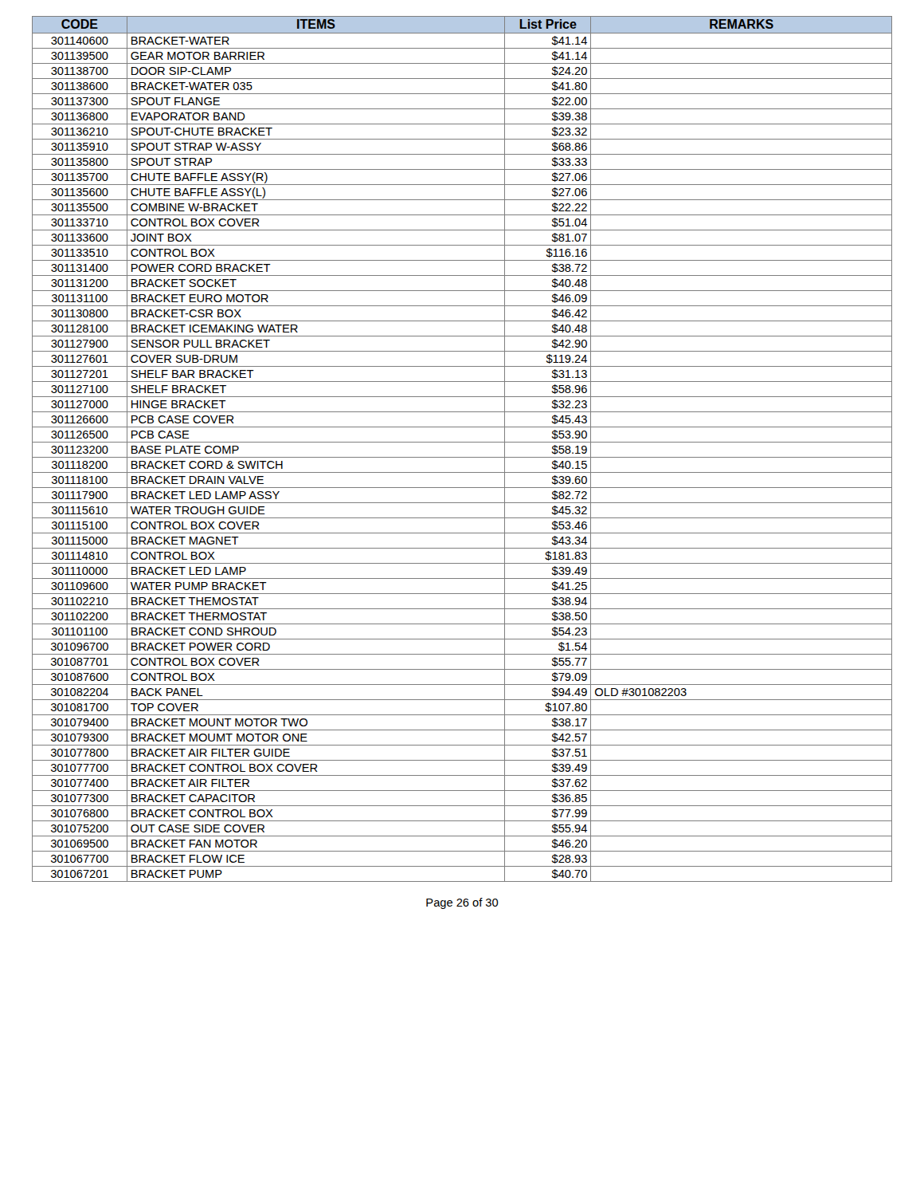| CODE | ITEMS | List Price | REMARKS |
| --- | --- | --- | --- |
| 301140600 | BRACKET-WATER | $41.14 | |
| 301139500 | GEAR MOTOR BARRIER | $41.14 | |
| 301138700 | DOOR SIP-CLAMP | $24.20 | |
| 301138600 | BRACKET-WATER 035 | $41.80 | |
| 301137300 | SPOUT FLANGE | $22.00 | |
| 301136800 | EVAPORATOR BAND | $39.38 | |
| 301136210 | SPOUT-CHUTE BRACKET | $23.32 | |
| 301135910 | SPOUT STRAP W-ASSY | $68.86 | |
| 301135800 | SPOUT STRAP | $33.33 | |
| 301135700 | CHUTE BAFFLE ASSY(R) | $27.06 | |
| 301135600 | CHUTE BAFFLE ASSY(L) | $27.06 | |
| 301135500 | COMBINE W-BRACKET | $22.22 | |
| 301133710 | CONTROL BOX COVER | $51.04 | |
| 301133600 | JOINT BOX | $81.07 | |
| 301133510 | CONTROL BOX | $116.16 | |
| 301131400 | POWER CORD BRACKET | $38.72 | |
| 301131200 | BRACKET SOCKET | $40.48 | |
| 301131100 | BRACKET EURO MOTOR | $46.09 | |
| 301130800 | BRACKET-CSR BOX | $46.42 | |
| 301128100 | BRACKET ICEMAKING WATER | $40.48 | |
| 301127900 | SENSOR PULL BRACKET | $42.90 | |
| 301127601 | COVER SUB-DRUM | $119.24 | |
| 301127201 | SHELF BAR BRACKET | $31.13 | |
| 301127100 | SHELF BRACKET | $58.96 | |
| 301127000 | HINGE BRACKET | $32.23 | |
| 301126600 | PCB CASE COVER | $45.43 | |
| 301126500 | PCB CASE | $53.90 | |
| 301123200 | BASE PLATE COMP | $58.19 | |
| 301118200 | BRACKET CORD & SWITCH | $40.15 | |
| 301118100 | BRACKET DRAIN VALVE | $39.60 | |
| 301117900 | BRACKET LED LAMP ASSY | $82.72 | |
| 301115610 | WATER TROUGH GUIDE | $45.32 | |
| 301115100 | CONTROL BOX COVER | $53.46 | |
| 301115000 | BRACKET MAGNET | $43.34 | |
| 301114810 | CONTROL BOX | $181.83 | |
| 301110000 | BRACKET LED LAMP | $39.49 | |
| 301109600 | WATER PUMP BRACKET | $41.25 | |
| 301102210 | BRACKET THEMOSTAT | $38.94 | |
| 301102200 | BRACKET THERMOSTAT | $38.50 | |
| 301101100 | BRACKET COND SHROUD | $54.23 | |
| 301096700 | BRACKET POWER CORD | $1.54 | |
| 301087701 | CONTROL BOX COVER | $55.77 | |
| 301087600 | CONTROL BOX | $79.09 | |
| 301082204 | BACK PANEL | $94.49 | OLD #301082203 |
| 301081700 | TOP COVER | $107.80 | |
| 301079400 | BRACKET MOUNT MOTOR TWO | $38.17 | |
| 301079300 | BRACKET MOUMT MOTOR ONE | $42.57 | |
| 301077800 | BRACKET AIR FILTER GUIDE | $37.51 | |
| 301077700 | BRACKET CONTROL BOX COVER | $39.49 | |
| 301077400 | BRACKET AIR FILTER | $37.62 | |
| 301077300 | BRACKET CAPACITOR | $36.85 | |
| 301076800 | BRACKET CONTROL BOX | $77.99 | |
| 301075200 | OUT CASE SIDE COVER | $55.94 | |
| 301069500 | BRACKET FAN MOTOR | $46.20 | |
| 301067700 | BRACKET FLOW ICE | $28.93 | |
| 301067201 | BRACKET PUMP | $40.70 | |
Page 26 of 30